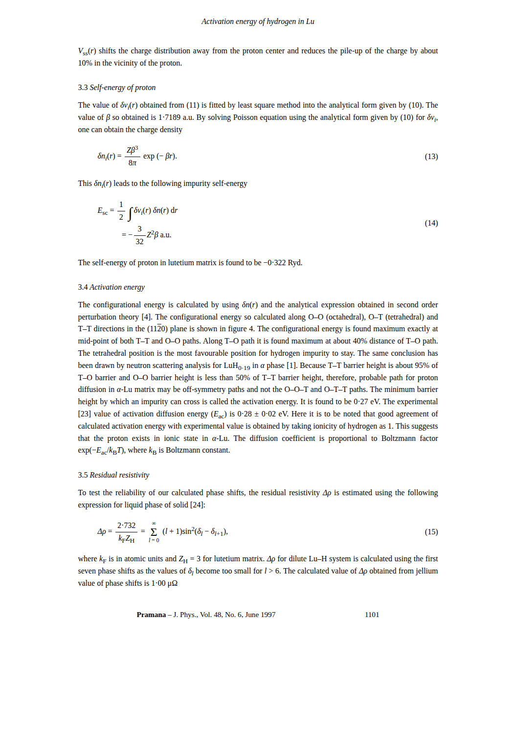Activation energy of hydrogen in Lu
Vss(r) shifts the charge distribution away from the proton center and reduces the pile-up of the charge by about 10% in the vicinity of the proton.
3.3 Self-energy of proton
The value of δvi(r) obtained from (11) is fitted by least square method into the analytical form given by (10). The value of β so obtained is 1·7189 a.u. By solving Poisson equation using the analytical form given by (10) for δvi, one can obtain the charge density
δni(r) = Zβ38π exp (− βr). (13)
This δni(r) leads to the following impurity self-energy
Esc = 12 ∫δvi(r) δn(r) dr
= −332 Z2β a.u. (14)
The self-energy of proton in lutetium matrix is found to be −0·322 Ryd.
3.4 Activation energy
The configurational energy is calculated by using δn(r) and the analytical expression obtained in second order perturbation theory [4]. The configurational energy so calculated along O–O (octahedral), O–T (tetrahedral) and T–T directions in the (1120) plane is shown in figure 4. The configurational energy is found maximum exactly at mid-point of both T–T and O–O paths. Along T–O path it is found maximum at about 40% distance of T–O path. The tetrahedral position is the most favourable position for hydrogen impurity to stay. The same conclusion has been drawn by neutron scattering analysis for LuH0·19 in α phase [1]. Because T–T barrier height is about 95% of T–O barrier and O–O barrier height is less than 50% of T–T barrier height, therefore, probable path for proton diffusion in α-Lu matrix may be off-symmetry paths and not the O–O–T and O–T–T paths. The minimum barrier height by which an impurity can cross is called the activation energy. It is found to be 0·27 eV. The experimental [23] value of activation diffusion energy (Eac) is 0·28 ± 0·02 eV. Here it is to be noted that good agreement of calculated activation energy with experimental value is obtained by taking ionicity of hydrogen as 1. This suggests that the proton exists in ionic state in α-Lu. The diffusion coefficient is proportional to Boltzmann factor exp(−Eac/kBT), where kB is Boltzmann constant.
3.5 Residual resistivity
To test the reliability of our calculated phase shifts, the residual resistivity Δρ is estimated using the following expression for liquid phase of solid [24]:
Δρ = 2·732 kFZH = ∞ Σ l = 0 (l + 1)sin2(δl − δl+1), (15)
where kF is in atomic units and ZH = 3 for lutetium matrix. Δρ for dilute Lu–H system is calculated using the first seven phase shifts as the values of δl become too small for l > 6. The calculated value of Δρ obtained from jellium value of phase shifts is 1·00 μΩ
Pramana – J. Phys., Vol. 48, No. 6, June 1997 1101